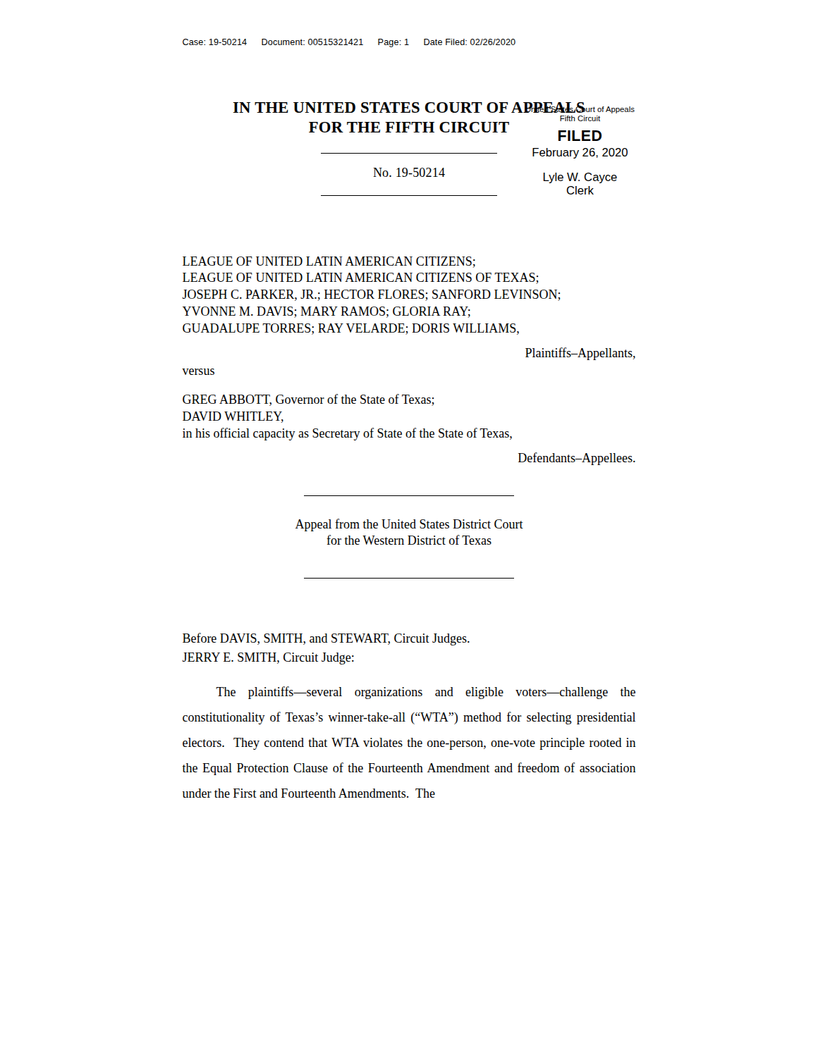Case: 19-50214 Document: 00515321421 Page: 1 Date Filed: 02/26/2020
IN THE UNITED STATES COURT OF APPEALS
FOR THE FIFTH CIRCUIT
United States Court of Appeals
Fifth Circuit
FILED
February 26, 2020
Lyle W. Cayce
Clerk
No. 19-50214
LEAGUE OF UNITED LATIN AMERICAN CITIZENS;
LEAGUE OF UNITED LATIN AMERICAN CITIZENS OF TEXAS;
JOSEPH C. PARKER, JR.; HECTOR FLORES; SANFORD LEVINSON;
YVONNE M. DAVIS; MARY RAMOS; GLORIA RAY;
GUADALUPE TORRES; RAY VELARDE; DORIS WILLIAMS,
Plaintiffs–Appellants,
versus
GREG ABBOTT, Governor of the State of Texas;
DAVID WHITLEY,
in his official capacity as Secretary of State of the State of Texas,
Defendants–Appellees.
Appeal from the United States District Court
for the Western District of Texas
Before DAVIS, SMITH, and STEWART, Circuit Judges.
JERRY E. SMITH, Circuit Judge:
The plaintiffs—several organizations and eligible voters—challenge the constitutionality of Texas’s winner-take-all (“WTA”) method for selecting presi­dential electors. They contend that WTA violates the one-person, one-vote principle rooted in the Equal Protection Clause of the Fourteenth Amendment and freedom of association under the First and Fourteenth Amendments. The